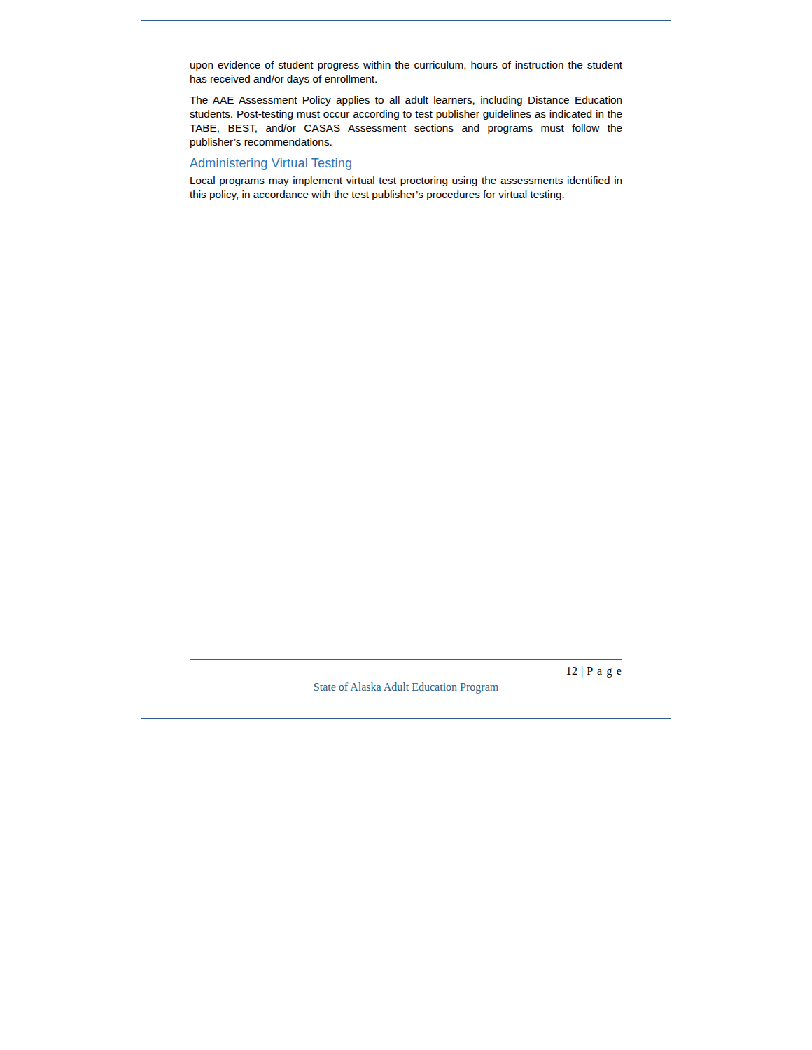upon evidence of student progress within the curriculum, hours of instruction the student has received and/or days of enrollment.
The AAE Assessment Policy applies to all adult learners, including Distance Education students. Post-testing must occur according to test publisher guidelines as indicated in the TABE, BEST, and/or CASAS Assessment sections and programs must follow the publisher’s recommendations.
Administering Virtual Testing
Local programs may implement virtual test proctoring using the assessments identified in this policy, in accordance with the test publisher’s procedures for virtual testing.
12 | P a g e
State of Alaska Adult Education Program